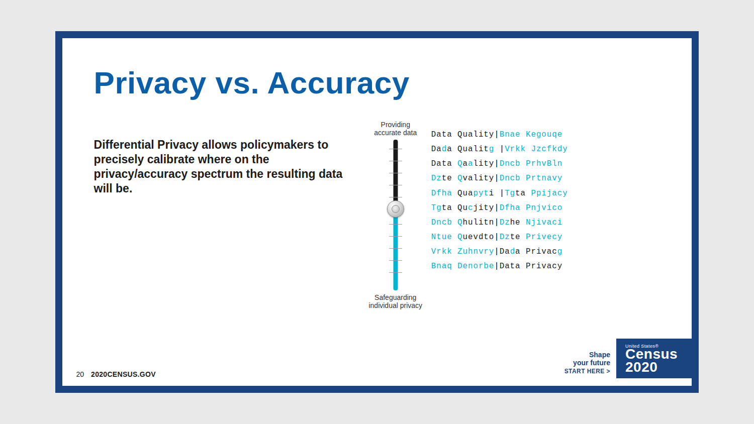Privacy vs. Accuracy
Differential Privacy allows policymakers to precisely calibrate where on the privacy/accuracy spectrum the resulting data will be.
Providing
accurate data
Safeguarding
individual privacy
Data Quality|Bnae Kegouqe Da da Qualit g |Vrkk Jzcfkdy Data Qaality|Dncb PrhvBln Dz te Qvality|Dncb Prtnavy Dfha Qua pyt i |Tg ta Ppijacy Tg ta Qu cjity|Dfha Pnjvico Dncb Qhu litn|Dz he Njivaci Ntue Quevd to|Dz te Privecy Vrkk Zuhnvry|Da da Privac g Bnaq Denorbe|Data Privacy
20 2020CENSUS.GOV
Shape
your future
START HERE >
United States® Census 2020